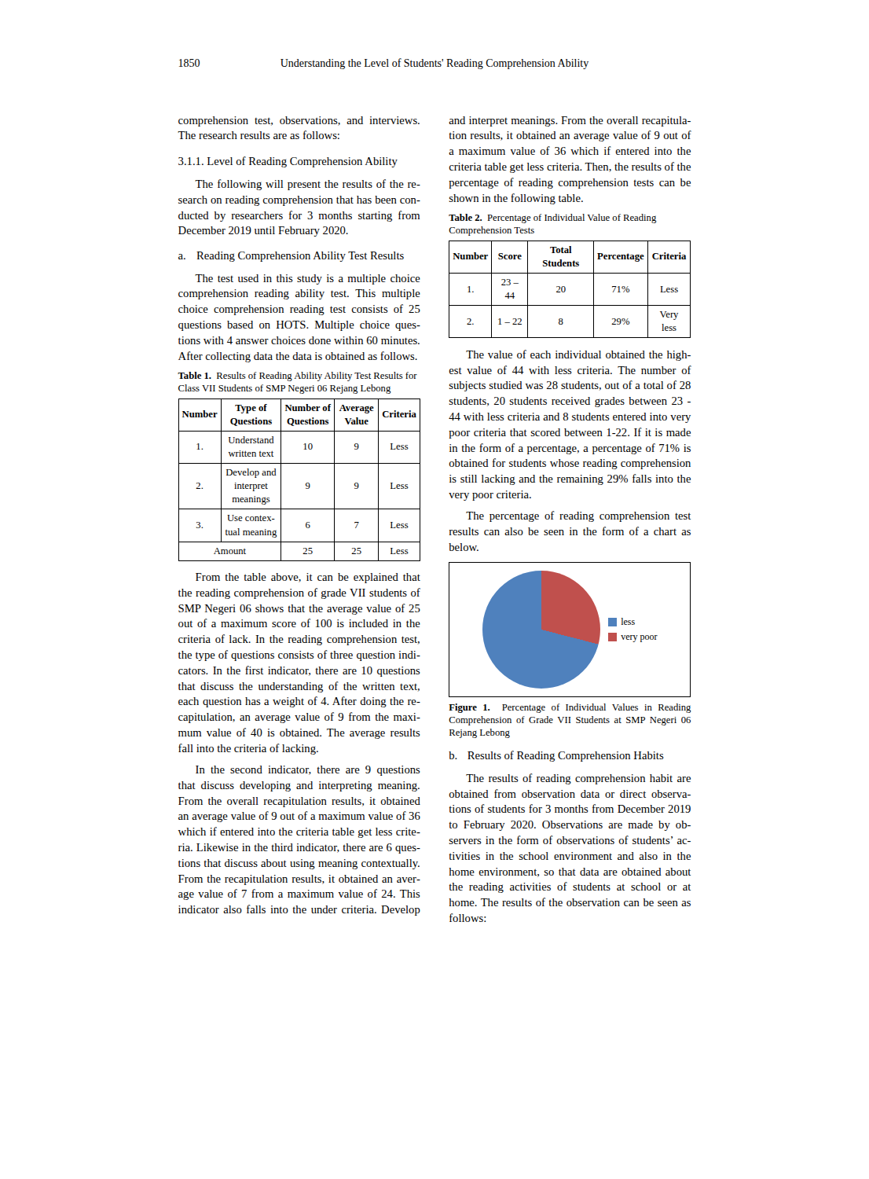1850
Understanding the Level of Students' Reading Comprehension Ability
comprehension test, observations, and interviews. The research results are as follows:
3.1.1. Level of Reading Comprehension Ability
The following will present the results of the research on reading comprehension that has been conducted by researchers for 3 months starting from December 2019 until February 2020.
a.
Reading Comprehension Ability Test Results
The test used in this study is a multiple choice comprehension reading ability test. This multiple choice comprehension reading test consists of 25 questions based on HOTS. Multiple choice questions with 4 answer choices done within 60 minutes. After collecting data the data is obtained as follows.
Table 1. Results of Reading Ability Ability Test Results for Class VII Students of SMP Negeri 06 Rejang Lebong
| Number | Type of Questions | Number of Questions | Average Value | Criteria |
| --- | --- | --- | --- | --- |
| 1. | Understand written text | 10 | 9 | Less |
| 2. | Develop and interpret meanings | 9 | 9 | Less |
| 3. | Use contextual meaning | 6 | 7 | Less |
| Amount | 25 | 25 | Less |
From the table above, it can be explained that the reading comprehension of grade VII students of SMP Negeri 06 shows that the average value of 25 out of a maximum score of 100 is included in the criteria of lack. In the reading comprehension test, the type of questions consists of three question indicators. In the first indicator, there are 10 questions that discuss the understanding of the written text, each question has a weight of 4. After doing the recapitulation, an average value of 9 from the maximum value of 40 is obtained. The average results fall into the criteria of lacking.
In the second indicator, there are 9 questions that discuss developing and interpreting meaning. From the overall recapitulation results, it obtained an average value of 9 out of a maximum value of 36 which if entered into the criteria table get less criteria. Likewise in the third indicator, there are 6 questions that discuss about using meaning contextually. From the recapitulation results, it obtained an average value of 7 from a maximum value of 24. This indicator also falls into the under criteria. Develop and interpret meanings. From the overall recapitulation results, it obtained an average value of 9 out of a maximum value of 36 which if entered into the criteria table get less criteria. Then, the results of the percentage of reading comprehension tests can be shown in the following table.
Table 2. Percentage of Individual Value of Reading Comprehension Tests
| Number | Score | Total Students | Percentage | Criteria |
| --- | --- | --- | --- | --- |
| 1. | 23 – 44 | 20 | 71% | Less |
| 2. | 1 – 22 | 8 | 29% | Very less |
The value of each individual obtained the highest value of 44 with less criteria. The number of subjects studied was 28 students, out of a total of 28 students, 20 students received grades between 23 - 44 with less criteria and 8 students entered into very poor criteria that scored between 1-22. If it is made in the form of a percentage, a percentage of 71% is obtained for students whose reading comprehension is still lacking and the remaining 29% falls into the very poor criteria.
The percentage of reading comprehension test results can also be seen in the form of a chart as below.
less
very poor
Figure 1. Percentage of Individual Values in Reading Comprehension of Grade VII Students at SMP Negeri 06 Rejang Lebong
b.
Results of Reading Comprehension Habits
The results of reading comprehension habit are obtained from observation data or direct observations of students for 3 months from December 2019 to February 2020. Observations are made by observers in the form of observations of students’ activities in the school environment and also in the home environment, so that data are obtained about the reading activities of students at school or at home. The results of the observation can be seen as follows: